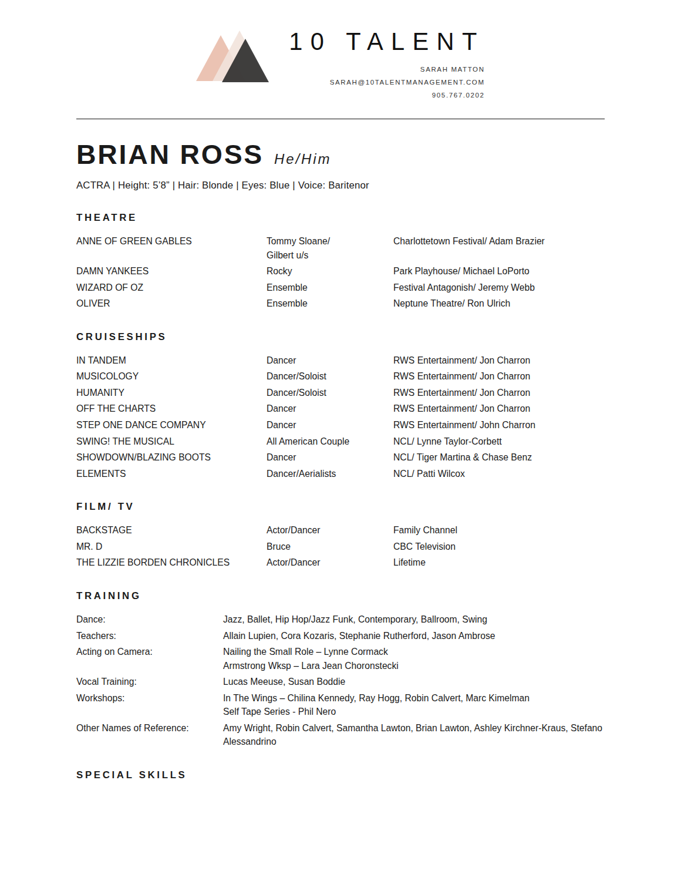10 TALENT
Sarah Matton
sarah@10talentmanagement.com
905.767.0202
BRIAN ROSS
He/Him
ACTRA | Height: 5’8” | Hair: Blonde | Eyes: Blue | Voice: Baritenor
THEATRE
| ANNE OF GREEN GABLES | Tommy Sloane/ Gilbert u/s | Charlottetown Festival/ Adam Brazier |
| DAMN YANKEES | Rocky | Park Playhouse/ Michael LoPorto |
| WIZARD OF OZ | Ensemble | Festival Antagonish/ Jeremy Webb |
| OLIVER | Ensemble | Neptune Theatre/ Ron Ulrich |
CRUISESHIPS
| IN TANDEM | Dancer | RWS Entertainment/ Jon Charron |
| MUSICOLOGY | Dancer/Soloist | RWS Entertainment/ Jon Charron |
| HUMANITY | Dancer/Soloist | RWS Entertainment/ Jon Charron |
| OFF THE CHARTS | Dancer | RWS Entertainment/ Jon Charron |
| STEP ONE DANCE COMPANY | Dancer | RWS Entertainment/ John Charron |
| SWING! THE MUSICAL | All American Couple | NCL/ Lynne Taylor-Corbett |
| SHOWDOWN/BLAZING BOOTS | Dancer | NCL/ Tiger Martina & Chase Benz |
| ELEMENTS | Dancer/Aerialists | NCL/ Patti Wilcox |
FILM/ TV
| BACKSTAGE | Actor/Dancer | Family Channel |
| MR. D | Bruce | CBC Television |
| THE LIZZIE BORDEN CHRONICLES | Actor/Dancer | Lifetime |
TRAINING
Dance:
Jazz, Ballet, Hip Hop/Jazz Funk, Contemporary, Ballroom, Swing
Teachers:
Allain Lupien, Cora Kozaris, Stephanie Rutherford, Jason Ambrose
Acting on Camera:
Nailing the Small Role – Lynne Cormack Armstrong Wksp – Lara Jean Choronstecki
Vocal Training:
Lucas Meeuse, Susan Boddie
Workshops:
In The Wings – Chilina Kennedy, Ray Hogg, Robin Calvert, Marc Kimelman Self Tape Series - Phil Nero
Other Names of Reference:
Amy Wright, Robin Calvert, Samantha Lawton, Brian Lawton, Ashley Kirchner-Kraus, Stefano Alessandrino
SPECIAL SKILLS